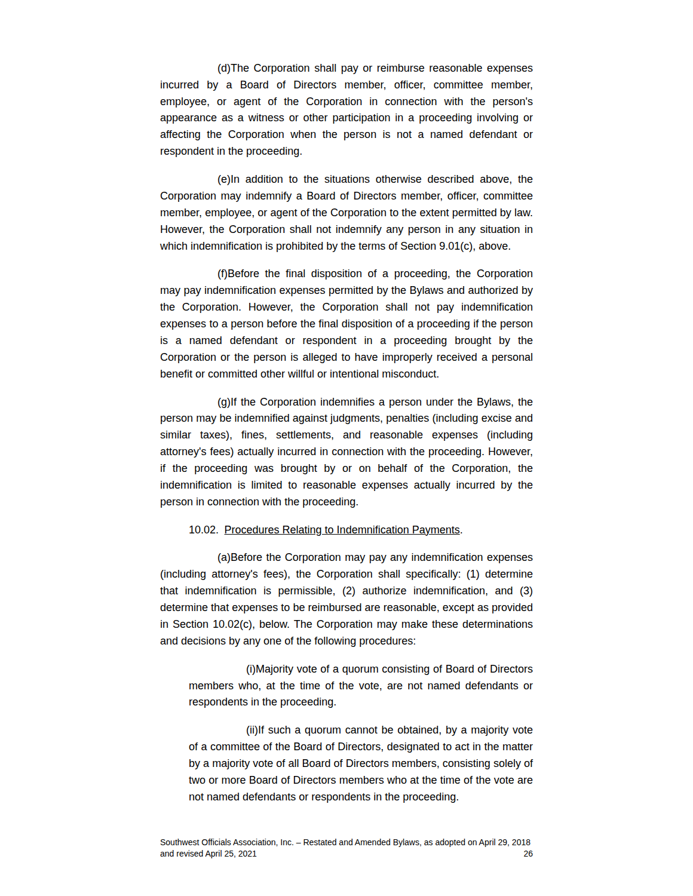(d) The Corporation shall pay or reimburse reasonable expenses incurred by a Board of Directors member, officer, committee member, employee, or agent of the Corporation in connection with the person's appearance as a witness or other participation in a proceeding involving or affecting the Corporation when the person is not a named defendant or respondent in the proceeding.
(e) In addition to the situations otherwise described above, the Corporation may indemnify a Board of Directors member, officer, committee member, employee, or agent of the Corporation to the extent permitted by law. However, the Corporation shall not indemnify any person in any situation in which indemnification is prohibited by the terms of Section 9.01(c), above.
(f) Before the final disposition of a proceeding, the Corporation may pay indemnification expenses permitted by the Bylaws and authorized by the Corporation. However, the Corporation shall not pay indemnification expenses to a person before the final disposition of a proceeding if the person is a named defendant or respondent in a proceeding brought by the Corporation or the person is alleged to have improperly received a personal benefit or committed other willful or intentional misconduct.
(g) If the Corporation indemnifies a person under the Bylaws, the person may be indemnified against judgments, penalties (including excise and similar taxes), fines, settlements, and reasonable expenses (including attorney's fees) actually incurred in connection with the proceeding. However, if the proceeding was brought by or on behalf of the Corporation, the indemnification is limited to reasonable expenses actually incurred by the person in connection with the proceeding.
10.02. Procedures Relating to Indemnification Payments.
(a) Before the Corporation may pay any indemnification expenses (including attorney's fees), the Corporation shall specifically: (1) determine that indemnification is permissible, (2) authorize indemnification, and (3) determine that expenses to be reimbursed are reasonable, except as provided in Section 10.02(c), below. The Corporation may make these determinations and decisions by any one of the following procedures:
(i) Majority vote of a quorum consisting of Board of Directors members who, at the time of the vote, are not named defendants or respondents in the proceeding.
(ii) If such a quorum cannot be obtained, by a majority vote of a committee of the Board of Directors, designated to act in the matter by a majority vote of all Board of Directors members, consisting solely of two or more Board of Directors members who at the time of the vote are not named defendants or respondents in the proceeding.
Southwest Officials Association, Inc. – Restated and Amended Bylaws, as adopted on April 29, 2018 and revised April 25, 2021 26